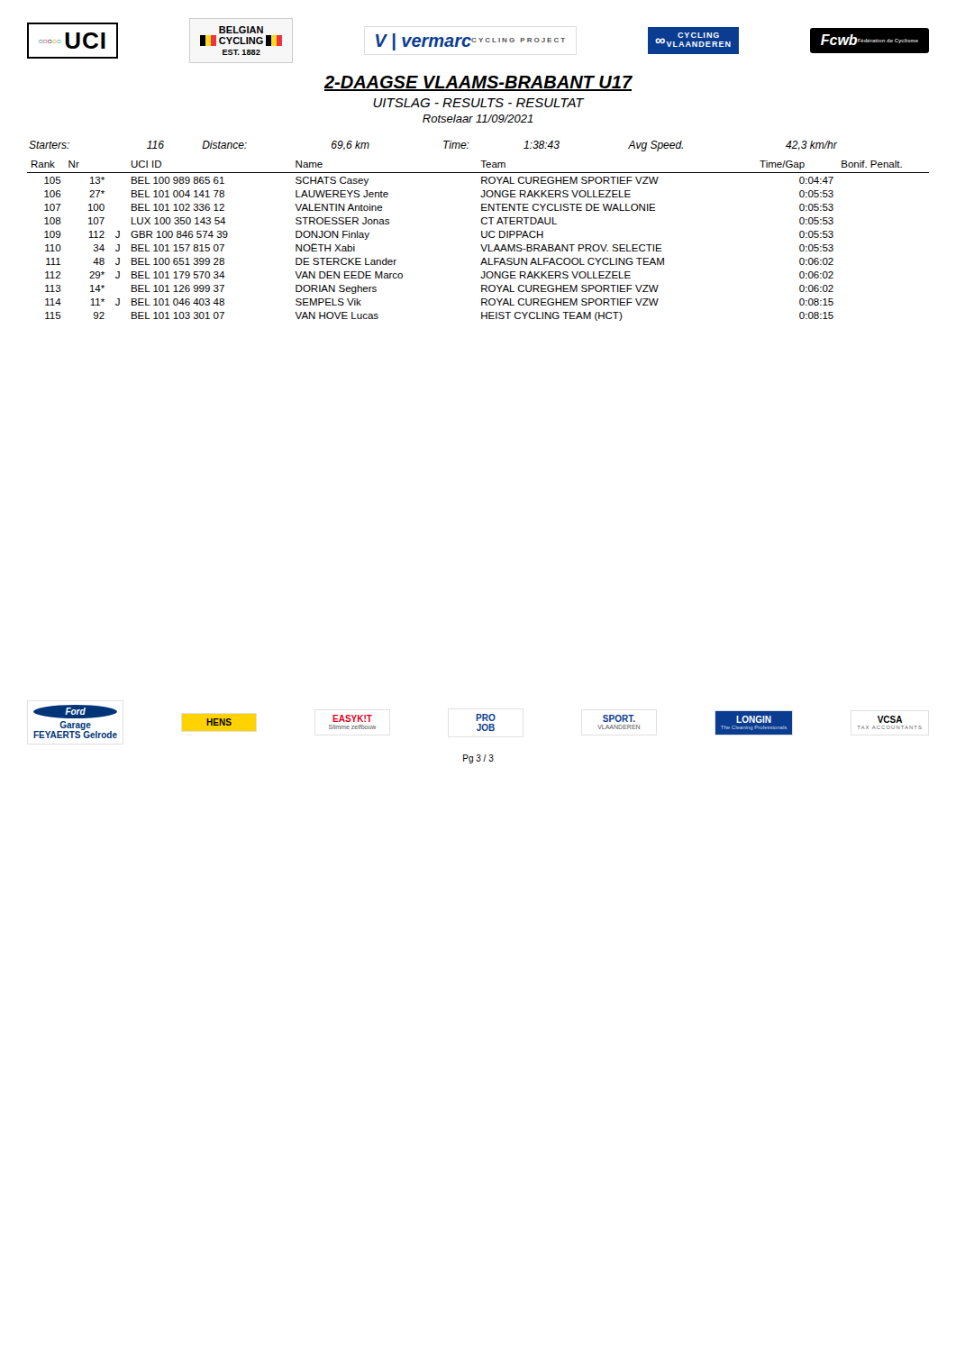○○○○○UCI
BELGIAN
CYCLING
EST. 1882
V | vermarcCYCLING PROJECT
∞CYCLING
VLAANDEREN
FcwbFédération de Cyclisme
2-DAAGSE VLAAMS-BRABANT U17
UITSLAG - RESULTS - RESULTAT
Rotselaar 11/09/2021
| Starters: | 116 | Distance: | 69,6 km | Time: | 1:38:43 | Avg Speed. | 42,3 km/hr |
| Rank | Nr | | UCI ID | Name | Team | Time/Gap | Bonif. Penalt. |
| --- | --- | --- | --- | --- | --- | --- | --- |
| 105 | 13* | | BEL 100 989 865 61 | SCHATS Casey | ROYAL CUREGHEM SPORTIEF VZW | 0:04:47 | |
| 106 | 27* | | BEL 101 004 141 78 | LAUWEREYS Jente | JONGE RAKKERS VOLLEZELE | 0:05:53 | |
| 107 | 100 | | BEL 101 102 336 12 | VALENTIN Antoine | ENTENTE CYCLISTE DE WALLONIE | 0:05:53 | |
| 108 | 107 | | LUX 100 350 143 54 | STROESSER Jonas | CT ATERTDAUL | 0:05:53 | |
| 109 | 112 | J | GBR 100 846 574 39 | DONJON Finlay | UC DIPPACH | 0:05:53 | |
| 110 | 34 | J | BEL 101 157 815 07 | NOËTH Xabi | VLAAMS-BRABANT PROV. SELECTIE | 0:05:53 | |
| 111 | 48 | J | BEL 100 651 399 28 | DE STERCKE Lander | ALFASUN ALFACOOL CYCLING TEAM | 0:06:02 | |
| 112 | 29* | J | BEL 101 179 570 34 | VAN DEN EEDE Marco | JONGE RAKKERS VOLLEZELE | 0:06:02 | |
| 113 | 14* | | BEL 101 126 999 37 | DORIAN Seghers | ROYAL CUREGHEM SPORTIEF VZW | 0:06:02 | |
| 114 | 11* | J | BEL 101 046 403 48 | SEMPELS Vik | ROYAL CUREGHEM SPORTIEF VZW | 0:08:15 | |
| 115 | 92 | | BEL 101 103 301 07 | VAN HOVE Lucas | HEIST CYCLING TEAM (HCT) | 0:08:15 | |
Ford Garage
FEYAERTS Gelrode
HENS
EASYK!TSlimme zelfbouw
PRO
JOB
SPORT.VLAANDEREN
LONGINThe Cleaning Professionals
VCSATAX ACCOUNTANTS
Pg 3 / 3